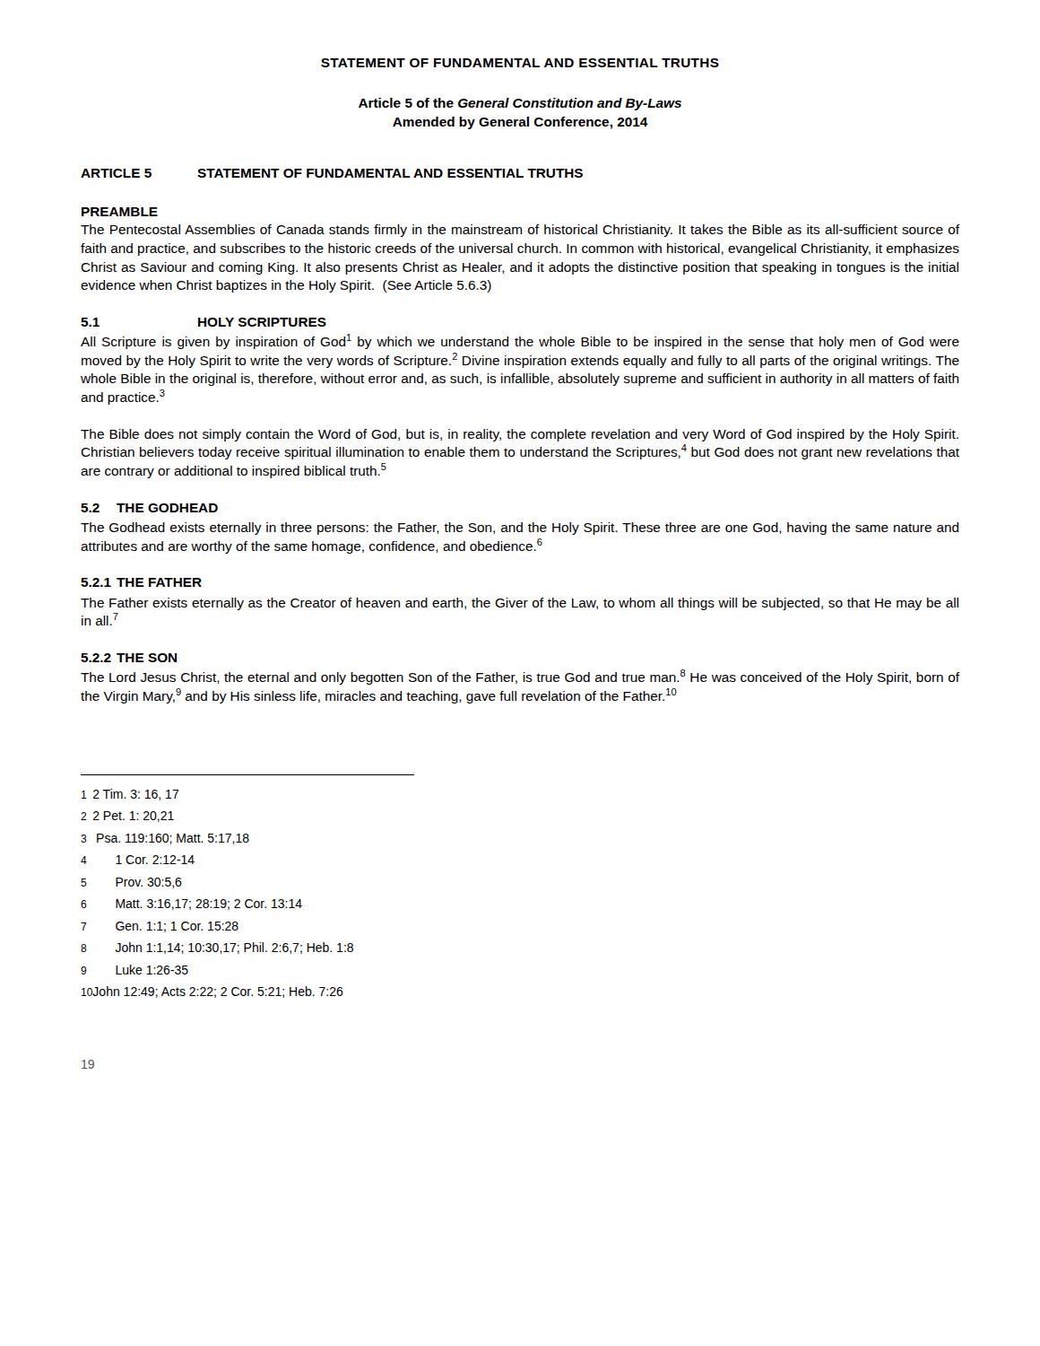STATEMENT OF FUNDAMENTAL AND ESSENTIAL TRUTHS
Article 5 of the General Constitution and By-Laws
Amended by General Conference, 2014
ARTICLE 5 STATEMENT OF FUNDAMENTAL AND ESSENTIAL TRUTHS
PREAMBLE
The Pentecostal Assemblies of Canada stands firmly in the mainstream of historical Christianity. It takes the Bible as its all-sufficient source of faith and practice, and subscribes to the historic creeds of the universal church. In common with historical, evangelical Christianity, it emphasizes Christ as Saviour and coming King. It also presents Christ as Healer, and it adopts the distinctive position that speaking in tongues is the initial evidence when Christ baptizes in the Holy Spirit. (See Article 5.6.3)
5.1 HOLY SCRIPTURES
All Scripture is given by inspiration of God1 by which we understand the whole Bible to be inspired in the sense that holy men of God were moved by the Holy Spirit to write the very words of Scripture.2 Divine inspiration extends equally and fully to all parts of the original writings. The whole Bible in the original is, therefore, without error and, as such, is infallible, absolutely supreme and sufficient in authority in all matters of faith and practice.3
The Bible does not simply contain the Word of God, but is, in reality, the complete revelation and very Word of God inspired by the Holy Spirit. Christian believers today receive spiritual illumination to enable them to understand the Scriptures,4 but God does not grant new revelations that are contrary or additional to inspired biblical truth.5
5.2 THE GODHEAD
The Godhead exists eternally in three persons: the Father, the Son, and the Holy Spirit. These three are one God, having the same nature and attributes and are worthy of the same homage, confidence, and obedience.6
5.2.1 THE FATHER
The Father exists eternally as the Creator of heaven and earth, the Giver of the Law, to whom all things will be subjected, so that He may be all in all.7
5.2.2 THE SON
The Lord Jesus Christ, the eternal and only begotten Son of the Father, is true God and true man.8 He was conceived of the Holy Spirit, born of the Virgin Mary,9 and by His sinless life, miracles and teaching, gave full revelation of the Father.10
12 Tim. 3: 16, 17
22 Pet. 1: 20,21
3 Psa. 119:160; Matt. 5:17,18
41 Cor. 2:12-14
5 Prov. 30:5,6
6 Matt. 3:16,17; 28:19; 2 Cor. 13:14
7 Gen. 1:1; 1 Cor. 15:28
8 John 1:1,14; 10:30,17; Phil. 2:6,7; Heb. 1:8
9 Luke 1:26-35
10 John 12:49; Acts 2:22; 2 Cor. 5:21; Heb. 7:26
19